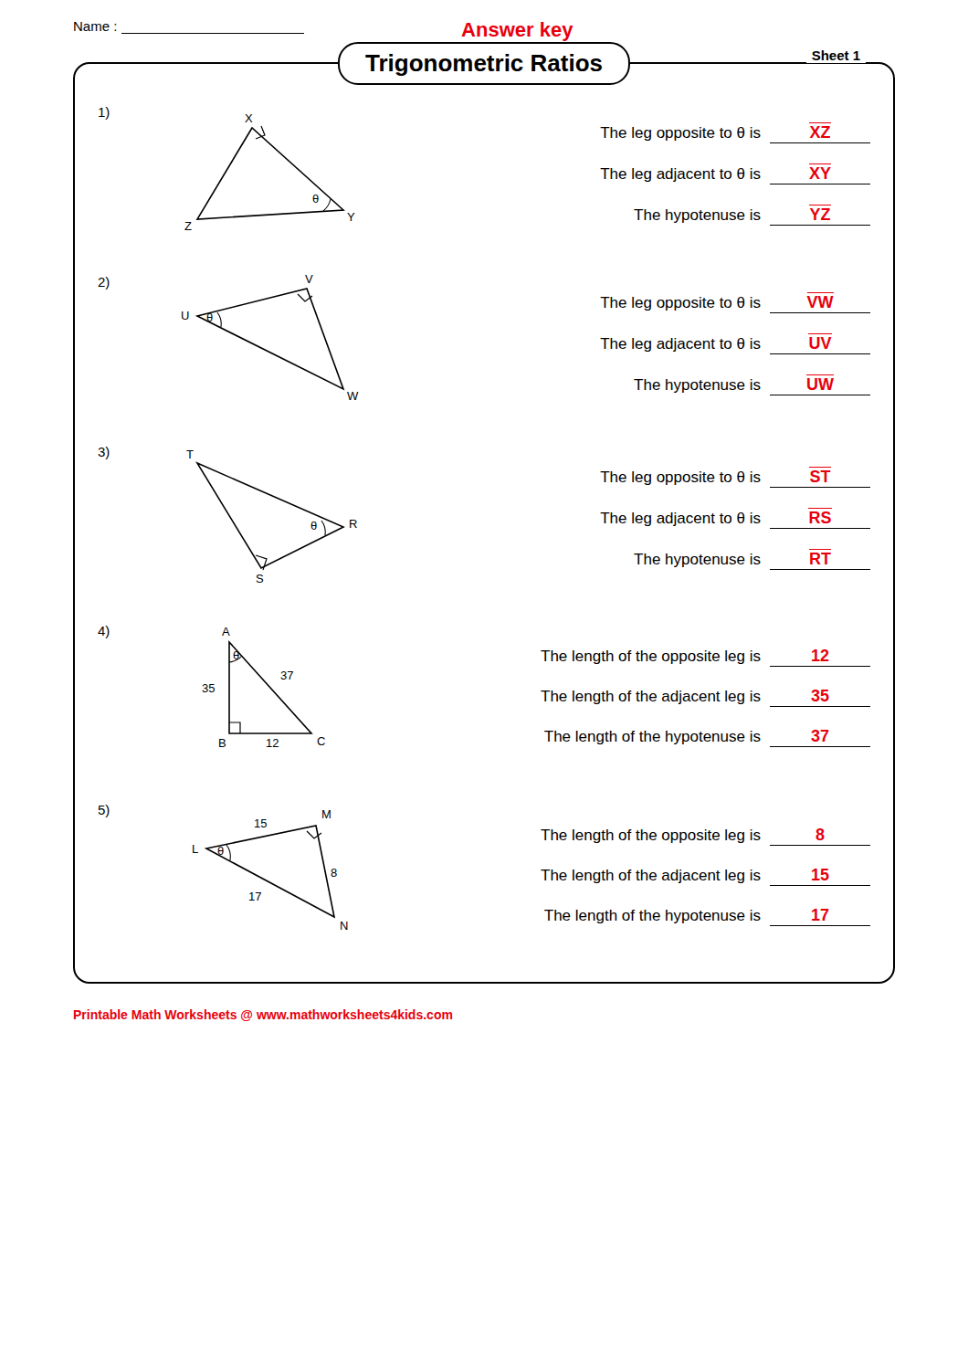Name :
Answer key
Trigonometric Ratios
Sheet 1
1)
X Z Y θ
The leg opposite to θ is XZ
The leg adjacent to θ is XY
The hypotenuse is YZ
2)
U V W θ
The leg opposite to θ is VW
The leg adjacent to θ is UV
The hypotenuse is UW
3)
T R S θ
The leg opposite to θ is ST
The leg adjacent to θ is RS
The hypotenuse is RT
4)
A B C θ 35 12 37
The length of the opposite leg is 12
The length of the adjacent leg is 35
The length of the hypotenuse is 37
5)
L M N θ 15 8 17
The length of the opposite leg is 8
The length of the adjacent leg is 15
The length of the hypotenuse is 17
Printable Math Worksheets @ www.mathworksheets4kids.com